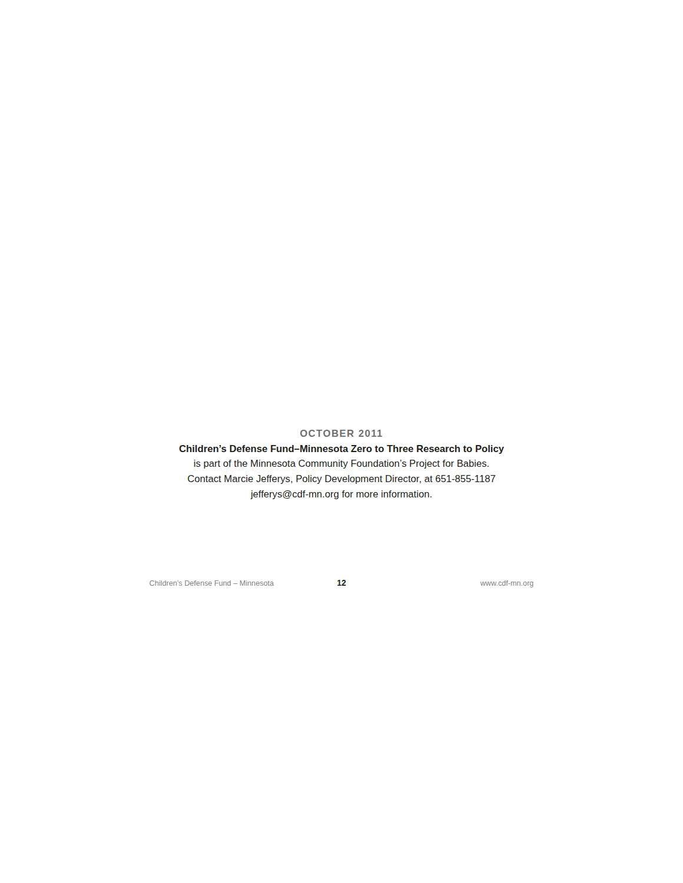OCTOBER 2011
Children’s Defense Fund–Minnesota Zero to Three Research to Policy
is part of the Minnesota Community Foundation’s Project for Babies.
Contact Marcie Jefferys, Policy Development Director, at 651-855-1187
jefferys@cdf-mn.org for more information.
Children’s Defense Fund – Minnesota
12
www.cdf-mn.org